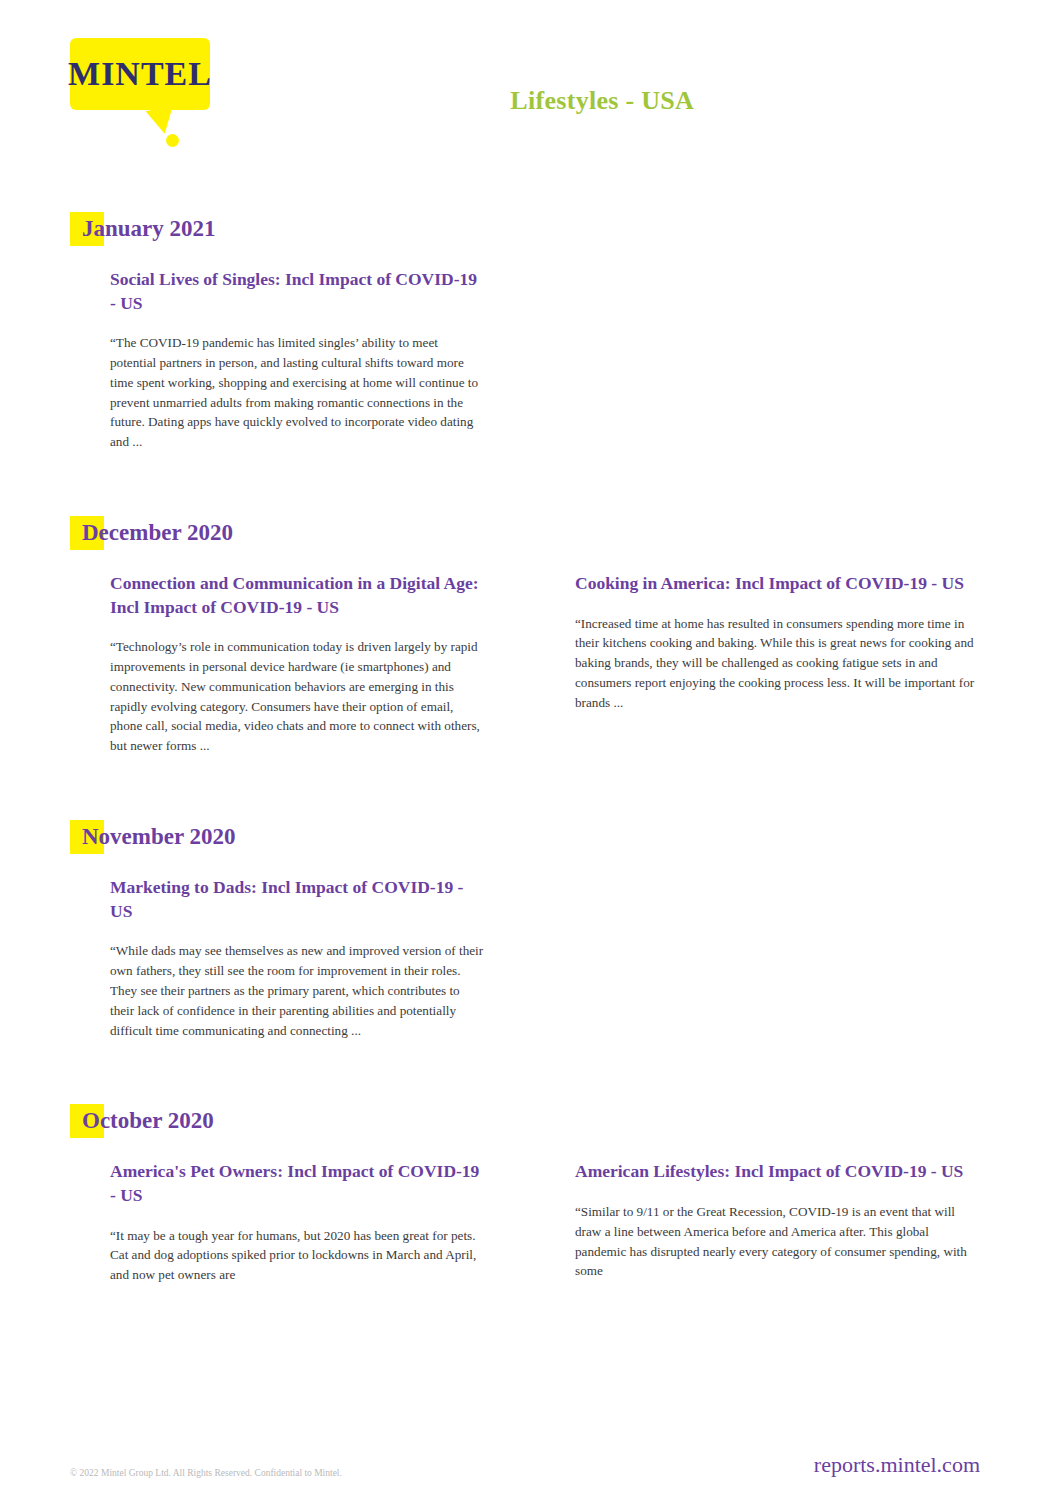MINTEL
Lifestyles - USA
January 2021
Social Lives of Singles: Incl Impact of COVID-19 - US
“The COVID-19 pandemic has limited singles’ ability to meet potential partners in person, and lasting cultural shifts toward more time spent working, shopping and exercising at home will continue to prevent unmarried adults from making romantic connections in the future. Dating apps have quickly evolved to incorporate video dating and ...
December 2020
Connection and Communication in a Digital Age: Incl Impact of COVID-19 - US
“Technology’s role in communication today is driven largely by rapid improvements in personal device hardware (ie smartphones) and connectivity. New communication behaviors are emerging in this rapidly evolving category. Consumers have their option of email, phone call, social media, video chats and more to connect with others, but newer forms ...
Cooking in America: Incl Impact of COVID-19 - US
“Increased time at home has resulted in consumers spending more time in their kitchens cooking and baking. While this is great news for cooking and baking brands, they will be challenged as cooking fatigue sets in and consumers report enjoying the cooking process less. It will be important for brands ...
November 2020
Marketing to Dads: Incl Impact of COVID-19 - US
“While dads may see themselves as new and improved version of their own fathers, they still see the room for improvement in their roles. They see their partners as the primary parent, which contributes to their lack of confidence in their parenting abilities and potentially difficult time communicating and connecting ...
October 2020
America's Pet Owners: Incl Impact of COVID-19 - US
“It may be a tough year for humans, but 2020 has been great for pets. Cat and dog adoptions spiked prior to lockdowns in March and April, and now pet owners are
American Lifestyles: Incl Impact of COVID-19 - US
“Similar to 9/11 or the Great Recession, COVID-19 is an event that will draw a line between America before and America after. This global pandemic has disrupted nearly every category of consumer spending, with some
© 2022 Mintel Group Ltd. All Rights Reserved. Confidential to Mintel.
reports.mintel.com